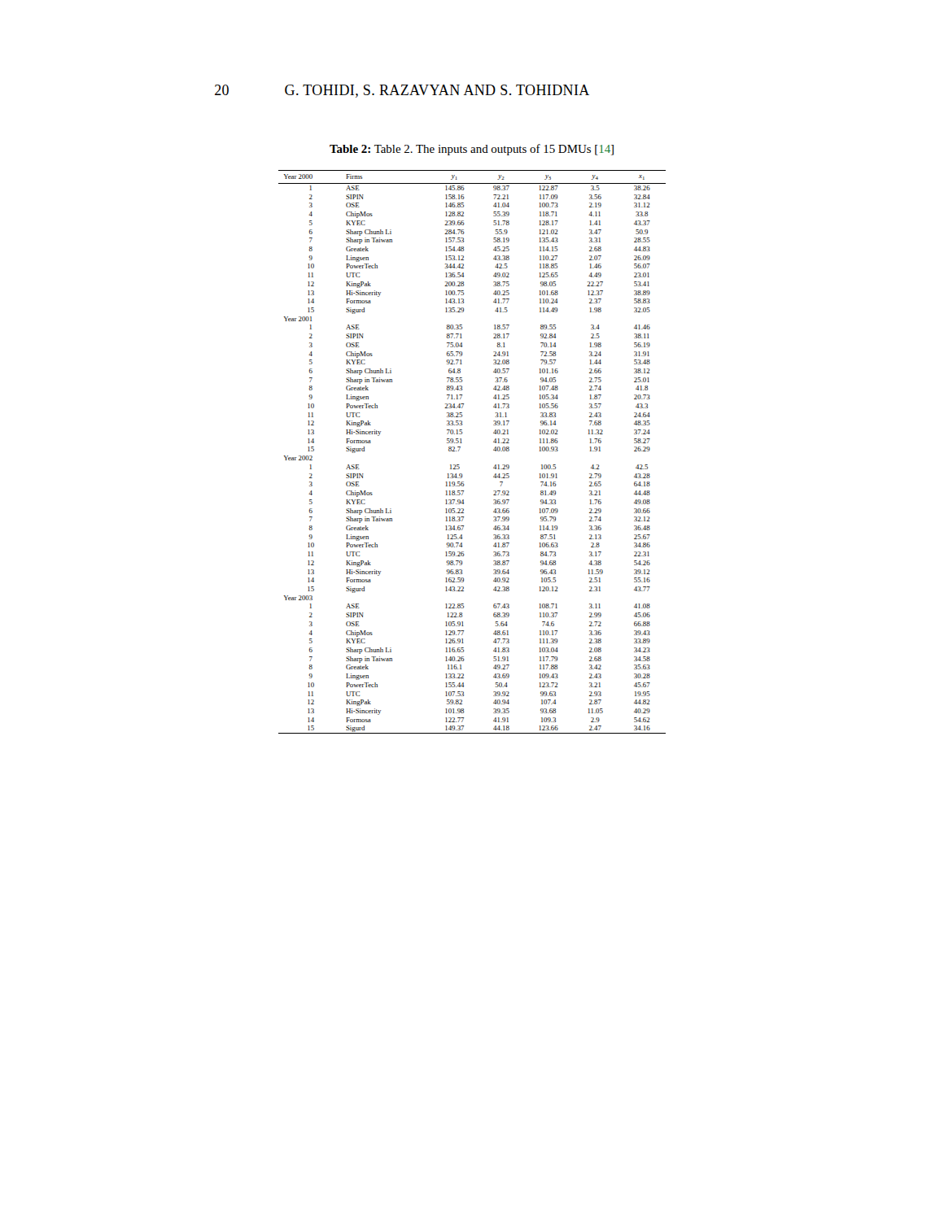20 G. TOHIDI, S. RAZAVYAN AND S. TOHIDNIA
Table 2: Table 2. The inputs and outputs of 15 DMUs [14]
| Year 2000 | Firms | y 1 | y 2 | y 3 | y 4 | x 1 |
| --- | --- | --- | --- | --- | --- | --- |
| 1 | ASE | 145.86 | 98.37 | 122.87 | 3.5 | 38.26 |
| 2 | SIPIN | 158.16 | 72.21 | 117.09 | 3.56 | 32.84 |
| 3 | OSE | 146.85 | 41.04 | 100.73 | 2.19 | 31.12 |
| 4 | ChipMos | 128.82 | 55.39 | 118.71 | 4.11 | 33.8 |
| 5 | KYEC | 239.66 | 51.78 | 128.17 | 1.41 | 43.37 |
| 6 | Sharp Chunh Li | 284.76 | 55.9 | 121.02 | 3.47 | 50.9 |
| 7 | Sharp in Taiwan | 157.53 | 58.19 | 135.43 | 3.31 | 28.55 |
| 8 | Greatek | 154.48 | 45.25 | 114.15 | 2.68 | 44.83 |
| 9 | Lingsen | 153.12 | 43.38 | 110.27 | 2.07 | 26.09 |
| 10 | PowerTech | 344.42 | 42.5 | 118.85 | 1.46 | 56.07 |
| 11 | UTC | 136.54 | 49.02 | 125.65 | 4.49 | 23.01 |
| 12 | KingPak | 200.28 | 38.75 | 98.05 | 22.27 | 53.41 |
| 13 | Hi-Sincerity | 100.75 | 40.25 | 101.68 | 12.37 | 38.89 |
| 14 | Formosa | 143.13 | 41.77 | 110.24 | 2.37 | 58.83 |
| 15 | Sigurd | 135.29 | 41.5 | 114.49 | 1.98 | 32.05 |
| Year 2001 |
| 1 | ASE | 80.35 | 18.57 | 89.55 | 3.4 | 41.46 |
| 2 | SIPIN | 87.71 | 28.17 | 92.84 | 2.5 | 38.11 |
| 3 | OSE | 75.04 | 8.1 | 70.14 | 1.98 | 56.19 |
| 4 | ChipMos | 65.79 | 24.91 | 72.58 | 3.24 | 31.91 |
| 5 | KYEC | 92.71 | 32.08 | 79.57 | 1.44 | 53.48 |
| 6 | Sharp Chunh Li | 64.8 | 40.57 | 101.16 | 2.66 | 38.12 |
| 7 | Sharp in Taiwan | 78.55 | 37.6 | 94.05 | 2.75 | 25.01 |
| 8 | Greatek | 89.43 | 42.48 | 107.48 | 2.74 | 41.8 |
| 9 | Lingsen | 71.17 | 41.25 | 105.34 | 1.87 | 20.73 |
| 10 | PowerTech | 234.47 | 41.73 | 105.56 | 3.57 | 43.3 |
| 11 | UTC | 38.25 | 31.1 | 33.83 | 2.43 | 24.64 |
| 12 | KingPak | 33.53 | 39.17 | 96.14 | 7.68 | 48.35 |
| 13 | Hi-Sincerity | 70.15 | 40.21 | 102.02 | 11.32 | 37.24 |
| 14 | Formosa | 59.51 | 41.22 | 111.86 | 1.76 | 58.27 |
| 15 | Sigurd | 82.7 | 40.08 | 100.93 | 1.91 | 26.29 |
| Year 2002 |
| 1 | ASE | 125 | 41.29 | 100.5 | 4.2 | 42.5 |
| 2 | SIPIN | 134.9 | 44.25 | 101.91 | 2.79 | 43.28 |
| 3 | OSE | 119.56 | 7 | 74.16 | 2.65 | 64.18 |
| 4 | ChipMos | 118.57 | 27.92 | 81.49 | 3.21 | 44.48 |
| 5 | KYEC | 137.94 | 36.97 | 94.33 | 1.76 | 49.08 |
| 6 | Sharp Chunh Li | 105.22 | 43.66 | 107.09 | 2.29 | 30.66 |
| 7 | Sharp in Taiwan | 118.37 | 37.99 | 95.79 | 2.74 | 32.12 |
| 8 | Greatek | 134.67 | 46.34 | 114.19 | 3.36 | 36.48 |
| 9 | Lingsen | 125.4 | 36.33 | 87.51 | 2.13 | 25.67 |
| 10 | PowerTech | 90.74 | 41.87 | 106.63 | 2.8 | 34.86 |
| 11 | UTC | 159.26 | 36.73 | 84.73 | 3.17 | 22.31 |
| 12 | KingPak | 98.79 | 38.87 | 94.68 | 4.38 | 54.26 |
| 13 | Hi-Sincerity | 96.83 | 39.64 | 96.43 | 11.59 | 39.12 |
| 14 | Formosa | 162.59 | 40.92 | 105.5 | 2.51 | 55.16 |
| 15 | Sigurd | 143.22 | 42.38 | 120.12 | 2.31 | 43.77 |
| Year 2003 |
| 1 | ASE | 122.85 | 67.43 | 108.71 | 3.11 | 41.08 |
| 2 | SIPIN | 122.8 | 68.39 | 110.37 | 2.99 | 45.06 |
| 3 | OSE | 105.91 | 5.64 | 74.6 | 2.72 | 66.88 |
| 4 | ChipMos | 129.77 | 48.61 | 110.17 | 3.36 | 39.43 |
| 5 | KYEC | 126.91 | 47.73 | 111.39 | 2.38 | 33.89 |
| 6 | Sharp Chunh Li | 116.65 | 41.83 | 103.04 | 2.08 | 34.23 |
| 7 | Sharp in Taiwan | 140.26 | 51.91 | 117.79 | 2.68 | 34.58 |
| 8 | Greatek | 116.1 | 49.27 | 117.88 | 3.42 | 35.63 |
| 9 | Lingsen | 133.22 | 43.69 | 109.43 | 2.43 | 30.28 |
| 10 | PowerTech | 155.44 | 50.4 | 123.72 | 3.21 | 45.67 |
| 11 | UTC | 107.53 | 39.92 | 99.63 | 2.93 | 19.95 |
| 12 | KingPak | 59.82 | 40.94 | 107.4 | 2.87 | 44.82 |
| 13 | Hi-Sincerity | 101.98 | 39.35 | 93.68 | 11.05 | 40.29 |
| 14 | Formosa | 122.77 | 41.91 | 109.3 | 2.9 | 54.62 |
| 15 | Sigurd | 149.37 | 44.18 | 123.66 | 2.47 | 34.16 |